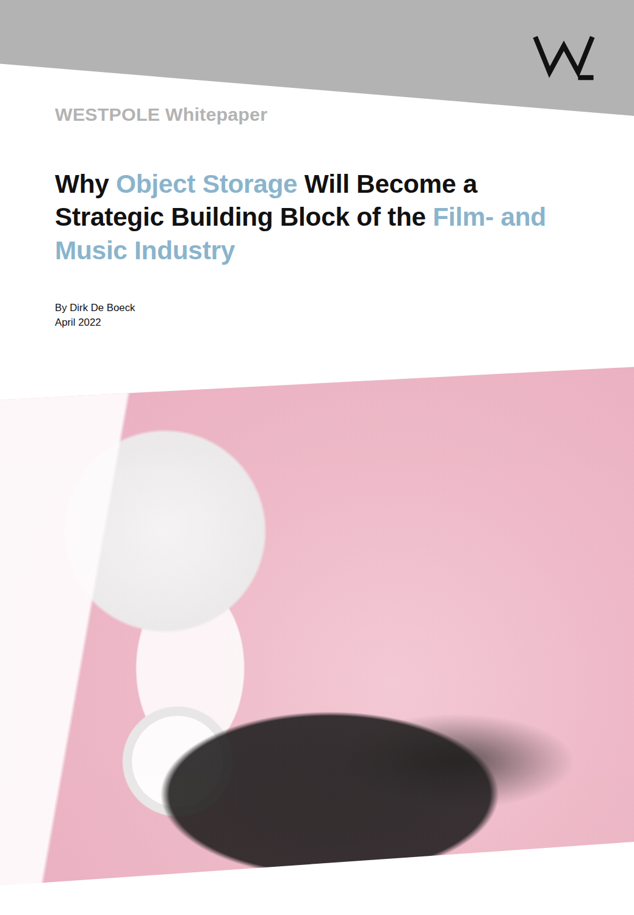WESTPOLE Whitepaper
Why Object Storage Will Become a Strategic Building Block of the Film- and Music Industry
By Dirk De Boeck
April 2022